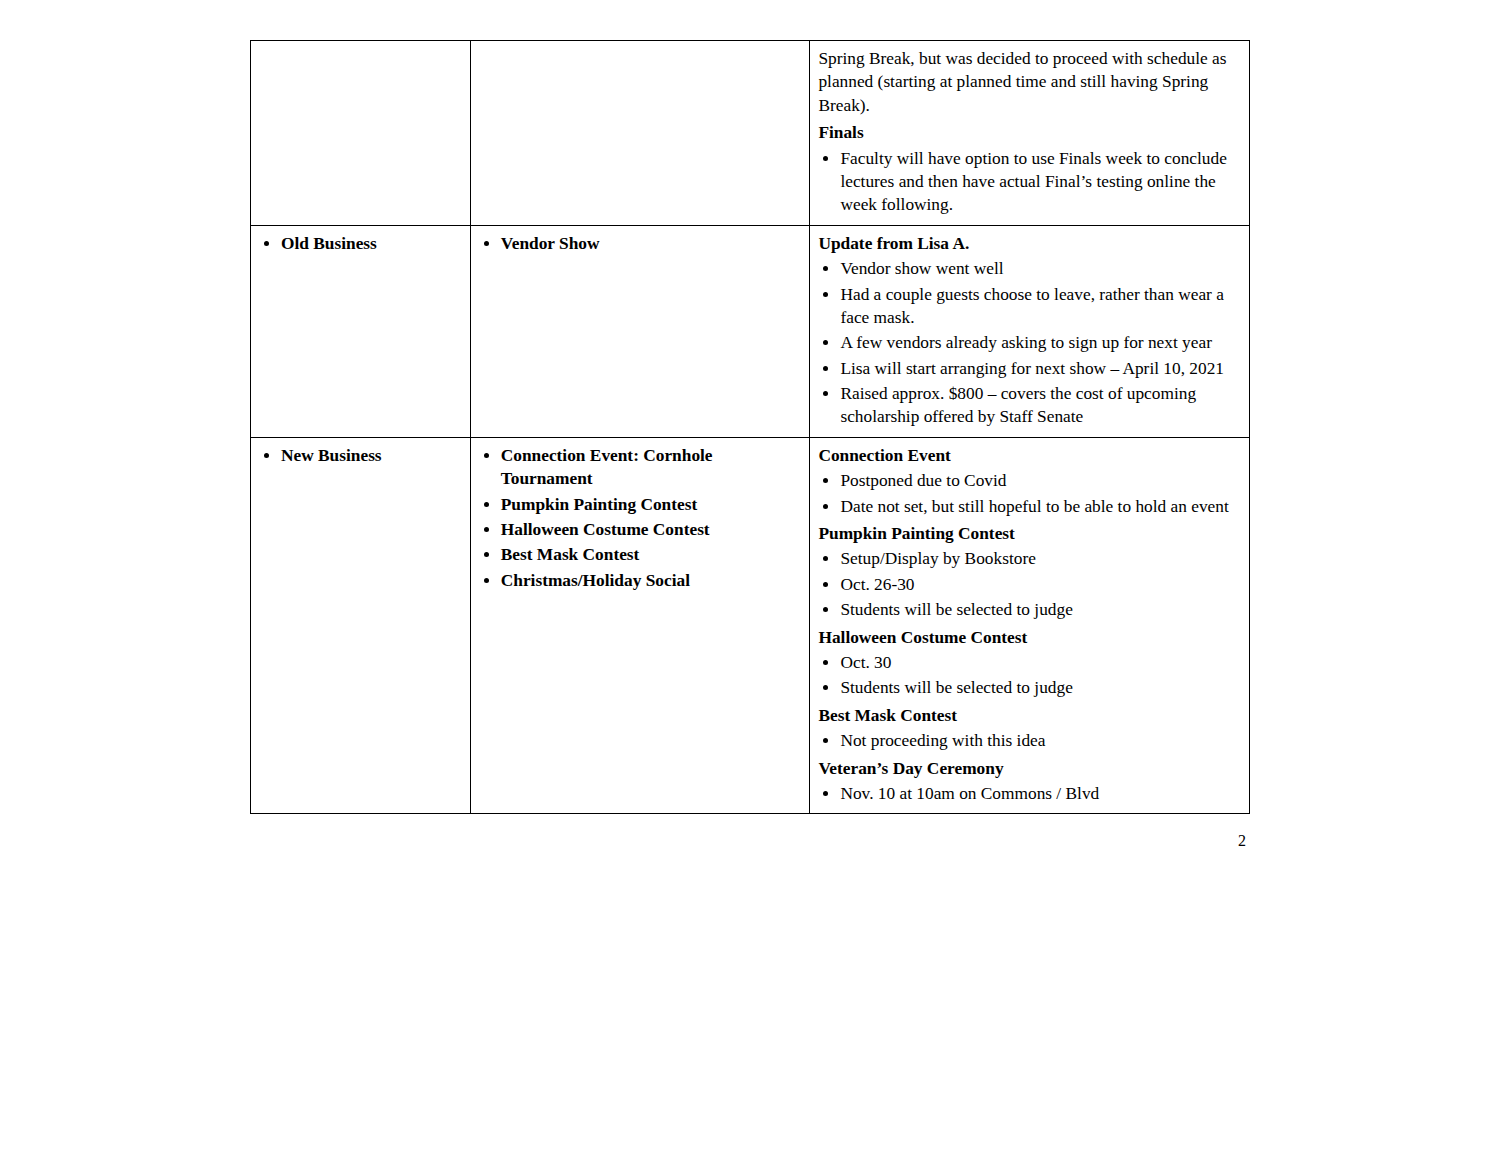| | | Spring Break, but was decided to proceed with schedule as planned (starting at planned time and still having Spring Break). Finals Faculty will have option to use Finals week to conclude lectures and then have actual Final’s testing online the week following. |
| Old Business | Vendor Show | Update from Lisa A. Vendor show went well Had a couple guests choose to leave, rather than wear a face mask. A few vendors already asking to sign up for next year Lisa will start arranging for next show – April 10, 2021 Raised approx. $800 – covers the cost of upcoming scholarship offered by Staff Senate |
| New Business | Connection Event: Cornhole Tournament Pumpkin Painting Contest Halloween Costume Contest Best Mask Contest Christmas/Holiday Social | Connection Event Postponed due to Covid Date not set, but still hopeful to be able to hold an event Pumpkin Painting Contest Setup/Display by Bookstore Oct. 26-30 Students will be selected to judge Halloween Costume Contest Oct. 30 Students will be selected to judge Best Mask Contest Not proceeding with this idea Veteran’s Day Ceremony Nov. 10 at 10am on Commons / Blvd |
2